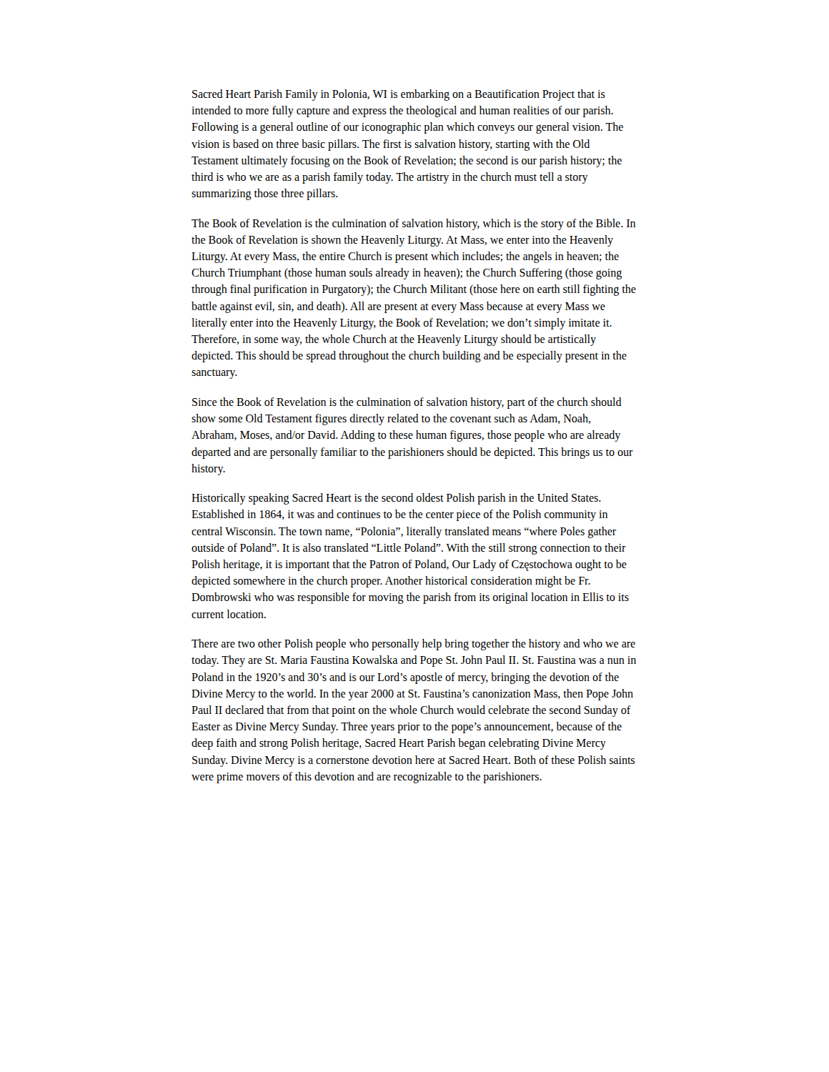Sacred Heart Parish Family in Polonia, WI is embarking on a Beautification Project that is intended to more fully capture and express the theological and human realities of our parish. Following is a general outline of our iconographic plan which conveys our general vision. The vision is based on three basic pillars. The first is salvation history, starting with the Old Testament ultimately focusing on the Book of Revelation; the second is our parish history; the third is who we are as a parish family today. The artistry in the church must tell a story summarizing those three pillars.
The Book of Revelation is the culmination of salvation history, which is the story of the Bible. In the Book of Revelation is shown the Heavenly Liturgy. At Mass, we enter into the Heavenly Liturgy. At every Mass, the entire Church is present which includes; the angels in heaven; the Church Triumphant (those human souls already in heaven); the Church Suffering (those going through final purification in Purgatory); the Church Militant (those here on earth still fighting the battle against evil, sin, and death). All are present at every Mass because at every Mass we literally enter into the Heavenly Liturgy, the Book of Revelation; we don’t simply imitate it. Therefore, in some way, the whole Church at the Heavenly Liturgy should be artistically depicted. This should be spread throughout the church building and be especially present in the sanctuary.
Since the Book of Revelation is the culmination of salvation history, part of the church should show some Old Testament figures directly related to the covenant such as Adam, Noah, Abraham, Moses, and/or David. Adding to these human figures, those people who are already departed and are personally familiar to the parishioners should be depicted. This brings us to our history.
Historically speaking Sacred Heart is the second oldest Polish parish in the United States. Established in 1864, it was and continues to be the center piece of the Polish community in central Wisconsin. The town name, “Polonia”, literally translated means “where Poles gather outside of Poland”. It is also translated “Little Poland”. With the still strong connection to their Polish heritage, it is important that the Patron of Poland, Our Lady of Częstochowa ought to be depicted somewhere in the church proper. Another historical consideration might be Fr. Dombrowski who was responsible for moving the parish from its original location in Ellis to its current location.
There are two other Polish people who personally help bring together the history and who we are today. They are St. Maria Faustina Kowalska and Pope St. John Paul II. St. Faustina was a nun in Poland in the 1920’s and 30’s and is our Lord’s apostle of mercy, bringing the devotion of the Divine Mercy to the world. In the year 2000 at St. Faustina’s canonization Mass, then Pope John Paul II declared that from that point on the whole Church would celebrate the second Sunday of Easter as Divine Mercy Sunday. Three years prior to the pope’s announcement, because of the deep faith and strong Polish heritage, Sacred Heart Parish began celebrating Divine Mercy Sunday. Divine Mercy is a cornerstone devotion here at Sacred Heart. Both of these Polish saints were prime movers of this devotion and are recognizable to the parishioners.